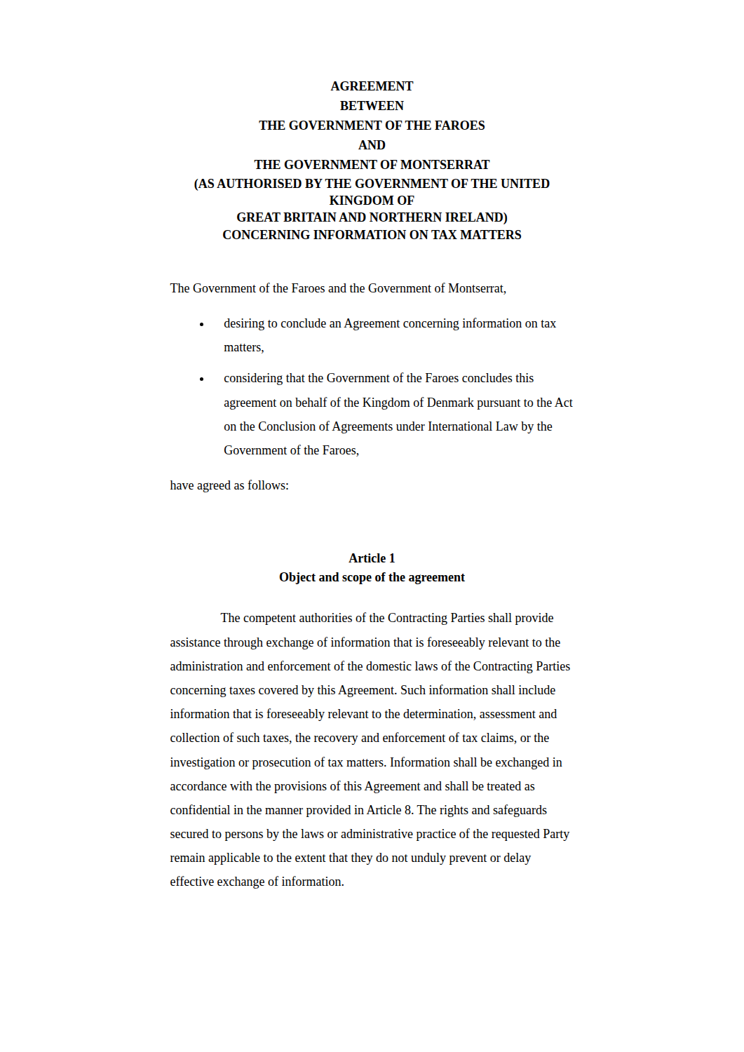AGREEMENT
BETWEEN
THE GOVERNMENT OF THE FAROES
AND
THE GOVERNMENT OF MONTSERRAT
(AS AUTHORISED BY THE GOVERNMENT OF THE UNITED KINGDOM OF
GREAT BRITAIN AND NORTHERN IRELAND)
CONCERNING INFORMATION ON TAX MATTERS
The Government of the Faroes and the Government of Montserrat,
desiring to conclude an Agreement concerning information on tax matters,
considering that the Government of the Faroes concludes this agreement on behalf of the Kingdom of Denmark pursuant to the Act on the Conclusion of Agreements under International Law by the Government of the Faroes,
have agreed as follows:
Article 1
Object and scope of the agreement
The competent authorities of the Contracting Parties shall provide assistance through exchange of information that is foreseeably relevant to the administration and enforcement of the domestic laws of the Contracting Parties concerning taxes covered by this Agreement. Such information shall include information that is foreseeably relevant to the determination, assessment and collection of such taxes, the recovery and enforcement of tax claims, or the investigation or prosecution of tax matters. Information shall be exchanged in accordance with the provisions of this Agreement and shall be treated as confidential in the manner provided in Article 8. The rights and safeguards secured to persons by the laws or administrative practice of the requested Party remain applicable to the extent that they do not unduly prevent or delay effective exchange of information.